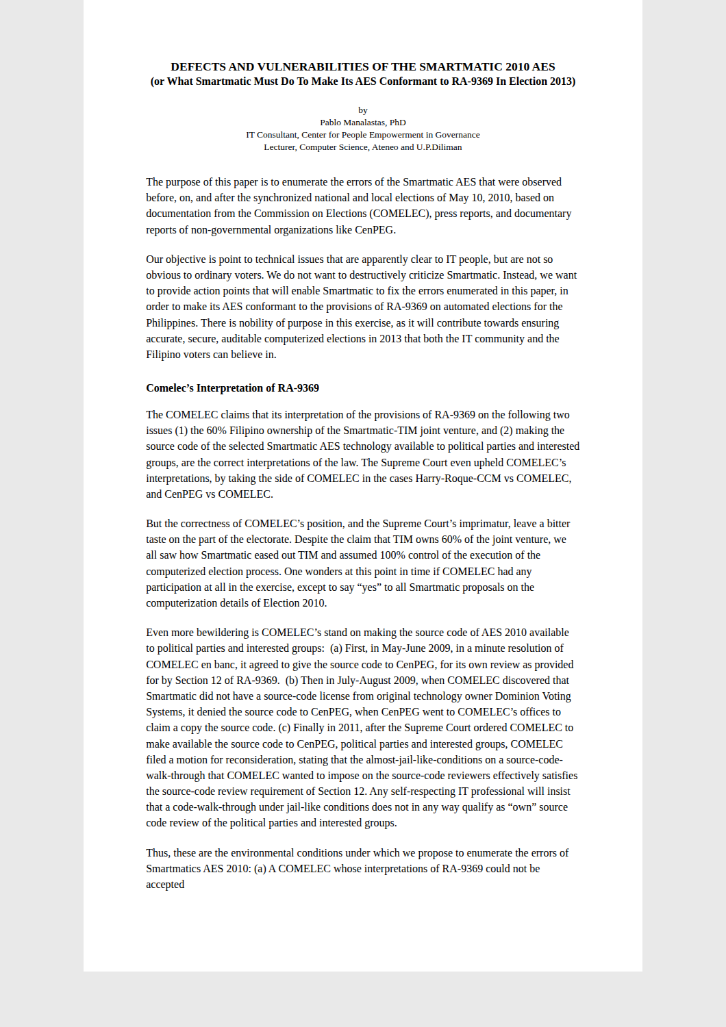DEFECTS AND VULNERABILITIES OF THE SMARTMATIC 2010 AES (or What Smartmatic Must Do To Make Its AES Conformant to RA-9369 In Election 2013)
by
Pablo Manalastas, PhD
IT Consultant, Center for People Empowerment in Governance
Lecturer, Computer Science, Ateneo and U.P.Diliman
The purpose of this paper is to enumerate the errors of the Smartmatic AES that were observed before, on, and after the synchronized national and local elections of May 10, 2010, based on documentation from the Commission on Elections (COMELEC), press reports, and documentary reports of non-governmental organizations like CenPEG.
Our objective is point to technical issues that are apparently clear to IT people, but are not so obvious to ordinary voters. We do not want to destructively criticize Smartmatic. Instead, we want to provide action points that will enable Smartmatic to fix the errors enumerated in this paper, in order to make its AES conformant to the provisions of RA-9369 on automated elections for the Philippines. There is nobility of purpose in this exercise, as it will contribute towards ensuring accurate, secure, auditable computerized elections in 2013 that both the IT community and the Filipino voters can believe in.
Comelec’s Interpretation of RA-9369
The COMELEC claims that its interpretation of the provisions of RA-9369 on the following two issues (1) the 60% Filipino ownership of the Smartmatic-TIM joint venture, and (2) making the source code of the selected Smartmatic AES technology available to political parties and interested groups, are the correct interpretations of the law. The Supreme Court even upheld COMELEC’s interpretations, by taking the side of COMELEC in the cases Harry-Roque-CCM vs COMELEC, and CenPEG vs COMELEC.
But the correctness of COMELEC’s position, and the Supreme Court’s imprimatur, leave a bitter taste on the part of the electorate. Despite the claim that TIM owns 60% of the joint venture, we all saw how Smartmatic eased out TIM and assumed 100% control of the execution of the computerized election process. One wonders at this point in time if COMELEC had any participation at all in the exercise, except to say “yes” to all Smartmatic proposals on the computerization details of Election 2010.
Even more bewildering is COMELEC’s stand on making the source code of AES 2010 available to political parties and interested groups: (a) First, in May-June 2009, in a minute resolution of COMELEC en banc, it agreed to give the source code to CenPEG, for its own review as provided for by Section 12 of RA-9369. (b) Then in July-August 2009, when COMELEC discovered that Smartmatic did not have a source-code license from original technology owner Dominion Voting Systems, it denied the source code to CenPEG, when CenPEG went to COMELEC’s offices to claim a copy the source code. (c) Finally in 2011, after the Supreme Court ordered COMELEC to make available the source code to CenPEG, political parties and interested groups, COMELEC filed a motion for reconsideration, stating that the almost-jail-like-conditions on a source-code-walk-through that COMELEC wanted to impose on the source-code reviewers effectively satisfies the source-code review requirement of Section 12. Any self-respecting IT professional will insist that a code-walk-through under jail-like conditions does not in any way qualify as “own” source code review of the political parties and interested groups.
Thus, these are the environmental conditions under which we propose to enumerate the errors of Smartmatics AES 2010: (a) A COMELEC whose interpretations of RA-9369 could not be accepted